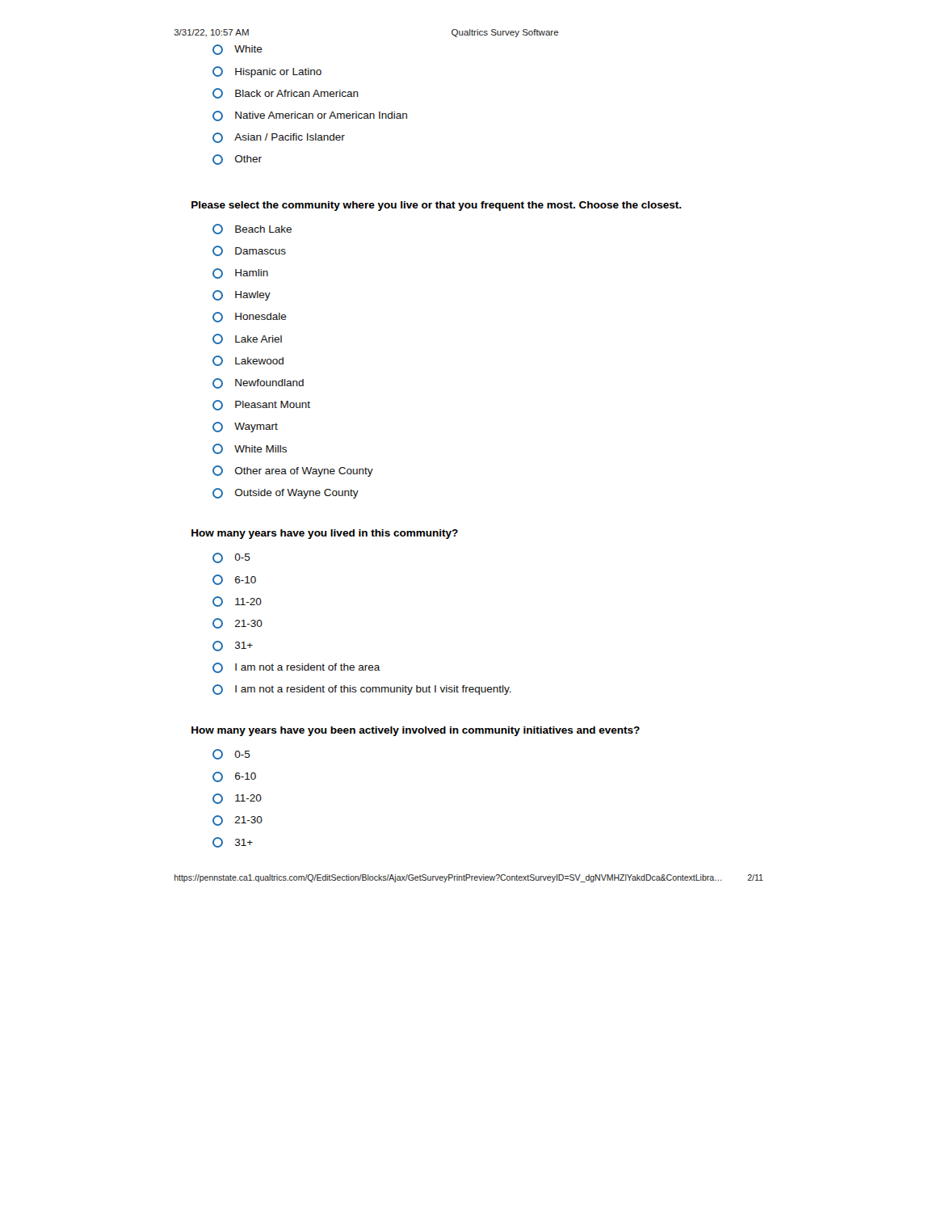3/31/22, 10:57 AM
Qualtrics Survey Software
White
Hispanic or Latino
Black or African American
Native American or American Indian
Asian / Pacific Islander
Other
Please select the community where you live or that you frequent the most. Choose the closest.
Beach Lake
Damascus
Hamlin
Hawley
Honesdale
Lake Ariel
Lakewood
Newfoundland
Pleasant Mount
Waymart
White Mills
Other area of Wayne County
Outside of Wayne County
How many years have you lived in this community?
0-5
6-10
11-20
21-30
31+
I am not a resident of the area
I am not a resident of this community but I visit frequently.
How many years have you been actively involved in community initiatives and events?
0-5
6-10
11-20
21-30
31+
https://pennstate.ca1.qualtrics.com/Q/EditSection/Blocks/Ajax/GetSurveyPrintPreview?ContextSurveyID=SV_dgNVMHZlYakdDca&ContextLibraryID…
2/11